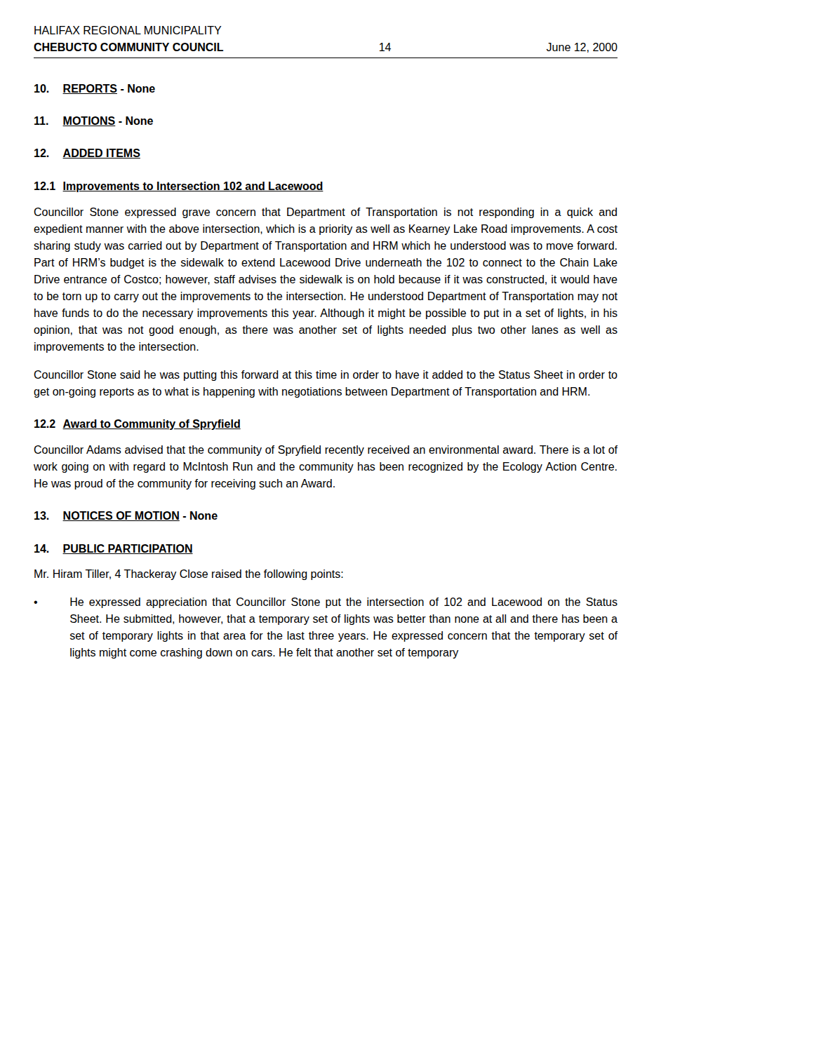HALIFAX REGIONAL MUNICIPALITY
CHEBUCTO COMMUNITY COUNCIL 14 June 12, 2000
10. REPORTS - None
11. MOTIONS - None
12. ADDED ITEMS
12.1 Improvements to Intersection 102 and Lacewood
Councillor Stone expressed grave concern that Department of Transportation is not responding in a quick and expedient manner with the above intersection, which is a priority as well as Kearney Lake Road improvements. A cost sharing study was carried out by Department of Transportation and HRM which he understood was to move forward. Part of HRM’s budget is the sidewalk to extend Lacewood Drive underneath the 102 to connect to the Chain Lake Drive entrance of Costco; however, staff advises the sidewalk is on hold because if it was constructed, it would have to be torn up to carry out the improvements to the intersection. He understood Department of Transportation may not have funds to do the necessary improvements this year. Although it might be possible to put in a set of lights, in his opinion, that was not good enough, as there was another set of lights needed plus two other lanes as well as improvements to the intersection.
Councillor Stone said he was putting this forward at this time in order to have it added to the Status Sheet in order to get on-going reports as to what is happening with negotiations between Department of Transportation and HRM.
12.2 Award to Community of Spryfield
Councillor Adams advised that the community of Spryfield recently received an environmental award. There is a lot of work going on with regard to McIntosh Run and the community has been recognized by the Ecology Action Centre. He was proud of the community for receiving such an Award.
13. NOTICES OF MOTION - None
14. PUBLIC PARTICIPATION
Mr. Hiram Tiller, 4 Thackeray Close raised the following points:
• He expressed appreciation that Councillor Stone put the intersection of 102 and Lacewood on the Status Sheet. He submitted, however, that a temporary set of lights was better than none at all and there has been a set of temporary lights in that area for the last three years. He expressed concern that the temporary set of lights might come crashing down on cars. He felt that another set of temporary